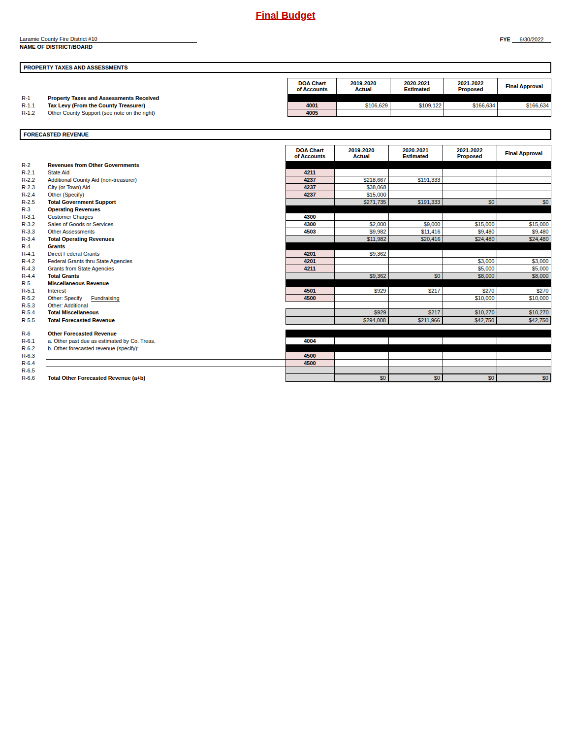Final Budget
Laramie County Fire District #10
FYE 6/30/2022
NAME OF DISTRICT/BOARD
PROPERTY TAXES AND ASSESSMENTS
| | | DOA Chart of Accounts | 2019-2020 Actual | 2020-2021 Estimated | 2021-2022 Proposed | Final Approval |
| R-1 | Property Taxes and Assessments Received | | | | | |
| R-1.1 | Tax Levy (From the County Treasurer) | 4001 | $106,629 | $109,122 | $166,634 | $166,634 |
| R-1.2 | Other County Support (see note on the right) | 4005 | | | | |
FORECASTED REVENUE
| | | DOA Chart of Accounts | 2019-2020 Actual | 2020-2021 Estimated | 2021-2022 Proposed | Final Approval |
| R-2 | Revenues from Other Governments | | | | | |
| R-2.1 | State Aid | 4211 | | | | |
| R-2.2 | Additional County Aid (non-treasurer) | 4237 | $218,667 | $191,333 | | |
| R-2.3 | City (or Town) Aid | 4237 | $38,068 | | | |
| R-2.4 | Other (Specify) | 4237 | $15,000 | | | |
| R-2.5 | Total Government Support | | $271,735 | $191,333 | $0 | $0 |
| R-3 | Operating Revenues | | | | | |
| R-3.1 | Customer Charges | 4300 | | | | |
| R-3.2 | Sales of Goods or Services | 4300 | $2,000 | $9,000 | $15,000 | $15,000 |
| R-3.3 | Other Assessments | 4503 | $9,982 | $11,416 | $9,480 | $9,480 |
| R-3.4 | Total Operating Revenues | | $11,982 | $20,416 | $24,480 | $24,480 |
| R-4 | Grants | | | | | |
| R-4.1 | Direct Federal Grants | 4201 | $9,362 | | | |
| R-4.2 | Federal Grants thru State Agencies | 4201 | | | $3,000 | $3,000 |
| R-4.3 | Grants from State Agencies | 4211 | | | $5,000 | $5,000 |
| R-4.4 | Total Grants | | $9,362 | $0 | $8,000 | $8,000 |
| R-5 | Miscellaneous Revenue | | | | | |
| R-5.1 | Interest | 4501 | $929 | $217 | $270 | $270 |
| R-5.2 | Other: Specify Fundraising | 4500 | | | $10,000 | $10,000 |
| R-5.3 | Other: Additional | | | | | |
| R-5.4 | Total Miscellaneous | | $929 | $217 | $10,270 | $10,270 |
| R-5.5 | Total Forecasted Revenue | | $294,008 | $211,966 | $42,750 | $42,750 |
| R-6 | Other Forecasted Revenue | | | | | |
| R-6.1 | a. Other past due as estimated by Co. Treas. | 4004 | | | | |
| R-6.2 | b. Other forecasted revenue (specify): | | | | | |
| R-6.3 | | 4500 | | | | |
| R-6.4 | | 4500 | | | | |
| R-6.5 | | | | | | |
| R-6.6 | Total Other Forecasted Revenue (a+b) | | $0 | $0 | $0 | $0 |